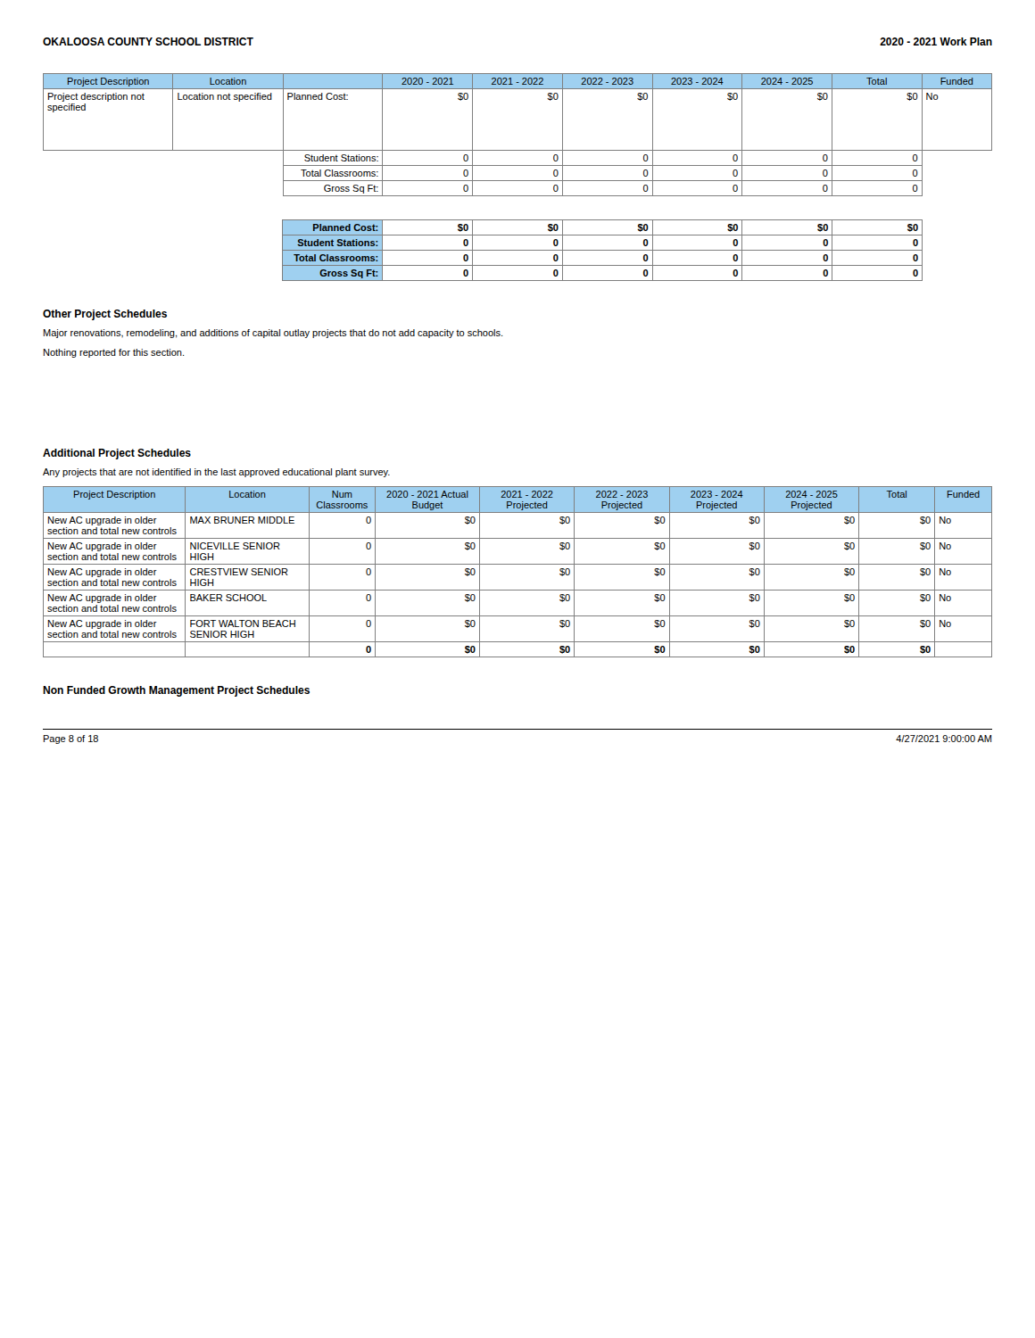OKALOOSA COUNTY SCHOOL DISTRICT
2020 - 2021 Work Plan
| Project Description | Location | | 2020 - 2021 | 2021 - 2022 | 2022 - 2023 | 2023 - 2024 | 2024 - 2025 | Total | Funded |
| Project description not specified | Location not specified | Planned Cost: | $0 | $0 | $0 | $0 | $0 | $0 | No |
| | | Student Stations: | 0 | 0 | 0 | 0 | 0 | 0 | |
| | | Total Classrooms: | 0 | 0 | 0 | 0 | 0 | 0 | |
| | | Gross Sq Ft: | 0 | 0 | 0 | 0 | 0 | 0 | |
| | | Planned Cost: | $0 | $0 | $0 | $0 | $0 | $0 | |
| | | Student Stations: | 0 | 0 | 0 | 0 | 0 | 0 | |
| | | Total Classrooms: | 0 | 0 | 0 | 0 | 0 | 0 | |
| | | Gross Sq Ft: | 0 | 0 | 0 | 0 | 0 | 0 | |
Other Project Schedules
Major renovations, remodeling, and additions of capital outlay projects that do not add capacity to schools.
Nothing reported for this section.
Additional Project Schedules
Any projects that are not identified in the last approved educational plant survey.
| Project Description | Location | Num Classrooms | 2020 - 2021 Actual Budget | 2021 - 2022 Projected | 2022 - 2023 Projected | 2023 - 2024 Projected | 2024 - 2025 Projected | Total | Funded |
| New AC upgrade in older section and total new controls | MAX BRUNER MIDDLE | 0 | $0 | $0 | $0 | $0 | $0 | $0 | No |
| New AC upgrade in older section and total new controls | NICEVILLE SENIOR HIGH | 0 | $0 | $0 | $0 | $0 | $0 | $0 | No |
| New AC upgrade in older section and total new controls | CRESTVIEW SENIOR HIGH | 0 | $0 | $0 | $0 | $0 | $0 | $0 | No |
| New AC upgrade in older section and total new controls | BAKER SCHOOL | 0 | $0 | $0 | $0 | $0 | $0 | $0 | No |
| New AC upgrade in older section and total new controls | FORT WALTON BEACH SENIOR HIGH | 0 | $0 | $0 | $0 | $0 | $0 | $0 | No |
| | | 0 | $0 | $0 | $0 | $0 | $0 | $0 | |
Non Funded Growth Management Project Schedules
Page 8 of 18
4/27/2021 9:00:00 AM